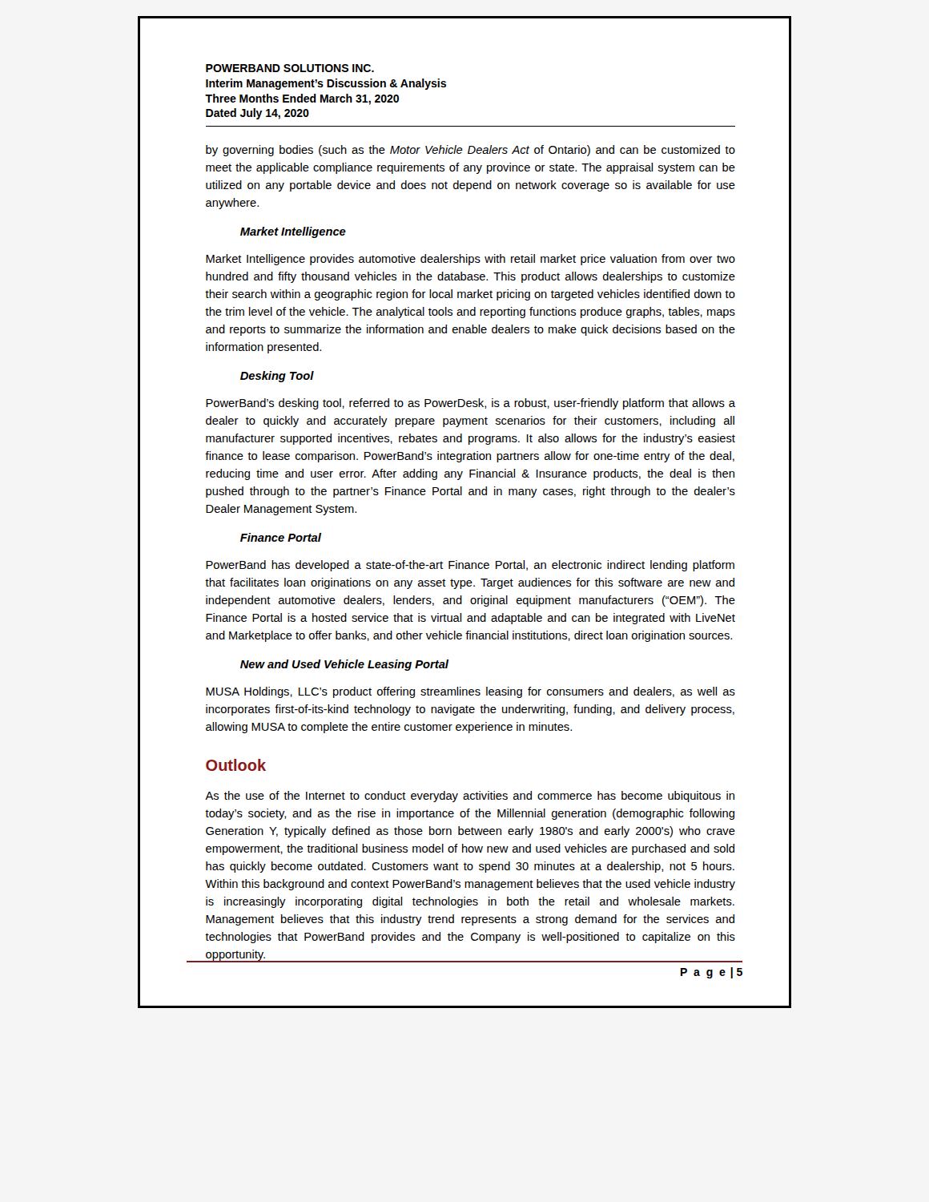POWERBAND SOLUTIONS INC.
Interim Management’s Discussion & Analysis
Three Months Ended March 31, 2020
Dated July 14, 2020
by governing bodies (such as the Motor Vehicle Dealers Act of Ontario) and can be customized to meet the applicable compliance requirements of any province or state. The appraisal system can be utilized on any portable device and does not depend on network coverage so is available for use anywhere.
Market Intelligence
Market Intelligence provides automotive dealerships with retail market price valuation from over two hundred and fifty thousand vehicles in the database. This product allows dealerships to customize their search within a geographic region for local market pricing on targeted vehicles identified down to the trim level of the vehicle. The analytical tools and reporting functions produce graphs, tables, maps and reports to summarize the information and enable dealers to make quick decisions based on the information presented.
Desking Tool
PowerBand’s desking tool, referred to as PowerDesk, is a robust, user-friendly platform that allows a dealer to quickly and accurately prepare payment scenarios for their customers, including all manufacturer supported incentives, rebates and programs. It also allows for the industry’s easiest finance to lease comparison. PowerBand’s integration partners allow for one-time entry of the deal, reducing time and user error. After adding any Financial & Insurance products, the deal is then pushed through to the partner’s Finance Portal and in many cases, right through to the dealer’s Dealer Management System.
Finance Portal
PowerBand has developed a state-of-the-art Finance Portal, an electronic indirect lending platform that facilitates loan originations on any asset type. Target audiences for this software are new and independent automotive dealers, lenders, and original equipment manufacturers (“OEM”). The Finance Portal is a hosted service that is virtual and adaptable and can be integrated with LiveNet and Marketplace to offer banks, and other vehicle financial institutions, direct loan origination sources.
New and Used Vehicle Leasing Portal
MUSA Holdings, LLC’s product offering streamlines leasing for consumers and dealers, as well as incorporates first-of-its-kind technology to navigate the underwriting, funding, and delivery process, allowing MUSA to complete the entire customer experience in minutes.
Outlook
As the use of the Internet to conduct everyday activities and commerce has become ubiquitous in today’s society, and as the rise in importance of the Millennial generation (demographic following Generation Y, typically defined as those born between early 1980's and early 2000's) who crave empowerment, the traditional business model of how new and used vehicles are purchased and sold has quickly become outdated. Customers want to spend 30 minutes at a dealership, not 5 hours. Within this background and context PowerBand’s management believes that the used vehicle industry is increasingly incorporating digital technologies in both the retail and wholesale markets. Management believes that this industry trend represents a strong demand for the services and technologies that PowerBand provides and the Company is well-positioned to capitalize on this opportunity.
P a g e | 5